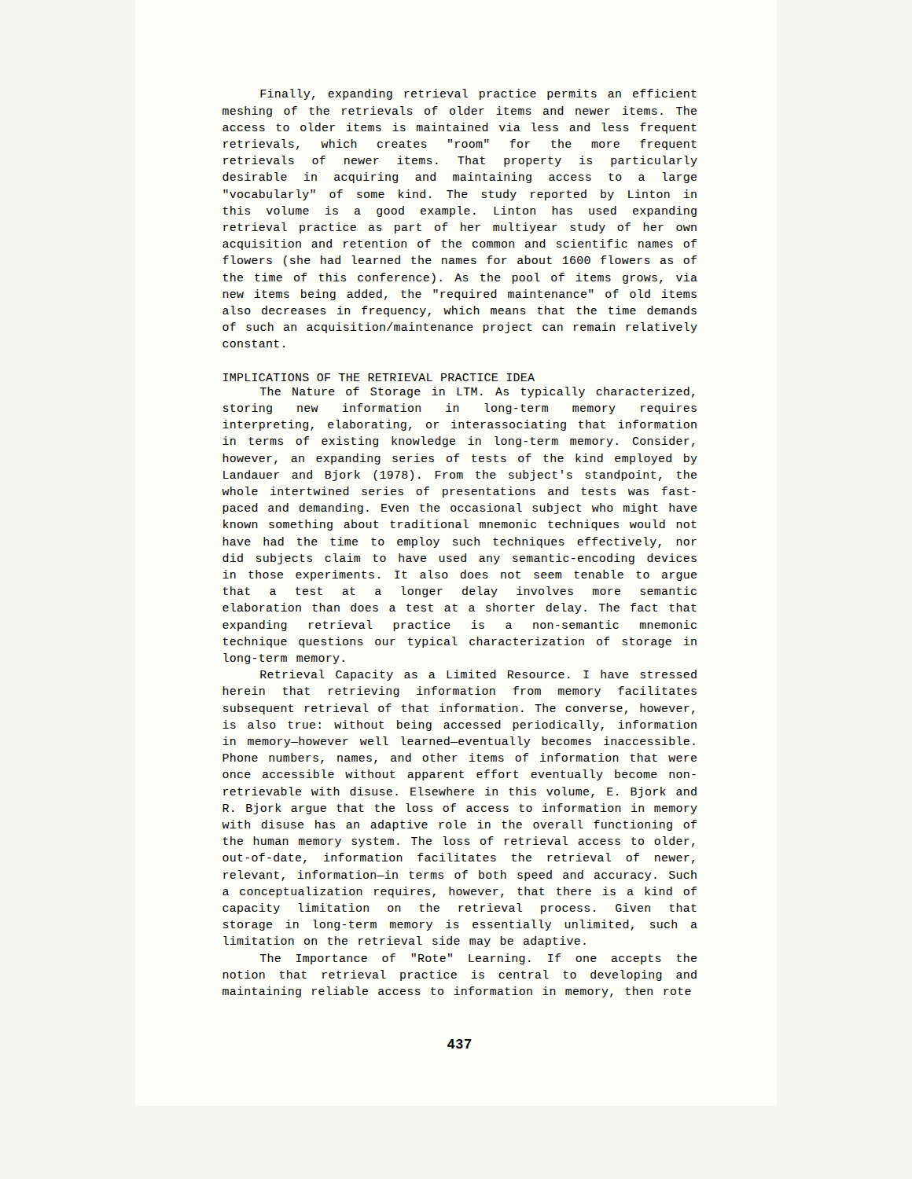Finally, expanding retrieval practice permits an efficient meshing of the retrievals of older items and newer items. The access to older items is maintained via less and less frequent retrievals, which creates "room" for the more frequent retrievals of newer items. That property is particularly desirable in acquiring and maintaining access to a large "vocabularly" of some kind. The study reported by Linton in this volume is a good example. Linton has used expanding retrieval practice as part of her multiyear study of her own acquisition and retention of the common and scientific names of flowers (she had learned the names for about 1600 flowers as of the time of this conference). As the pool of items grows, via new items being added, the "required maintenance" of old items also decreases in frequency, which means that the time demands of such an acquisition/maintenance project can remain relatively constant.
IMPLICATIONS OF THE RETRIEVAL PRACTICE IDEA
The Nature of Storage in LTM. As typically characterized, storing new information in long-term memory requires interpreting, elaborating, or interassociating that information in terms of existing knowledge in long-term memory. Consider, however, an expanding series of tests of the kind employed by Landauer and Bjork (1978). From the subject's standpoint, the whole intertwined series of presentations and tests was fast-paced and demanding. Even the occasional subject who might have known something about traditional mnemonic techniques would not have had the time to employ such techniques effectively, nor did subjects claim to have used any semantic-encoding devices in those experiments. It also does not seem tenable to argue that a test at a longer delay involves more semantic elaboration than does a test at a shorter delay. The fact that expanding retrieval practice is a non-semantic mnemonic technique questions our typical characterization of storage in long-term memory.
Retrieval Capacity as a Limited Resource. I have stressed herein that retrieving information from memory facilitates subsequent retrieval of that information. The converse, however, is also true: without being accessed periodically, information in memory—however well learned—eventually becomes inaccessible. Phone numbers, names, and other items of information that were once accessible without apparent effort eventually become non-retrievable with disuse. Elsewhere in this volume, E. Bjork and R. Bjork argue that the loss of access to information in memory with disuse has an adaptive role in the overall functioning of the human memory system. The loss of retrieval access to older, out-of-date, information facilitates the retrieval of newer, relevant, information—in terms of both speed and accuracy. Such a conceptualization requires, however, that there is a kind of capacity limitation on the retrieval process. Given that storage in long-term memory is essentially unlimited, such a limitation on the retrieval side may be adaptive.
The Importance of "Rote" Learning. If one accepts the notion that retrieval practice is central to developing and maintaining reliable access to information in memory, then rote
437